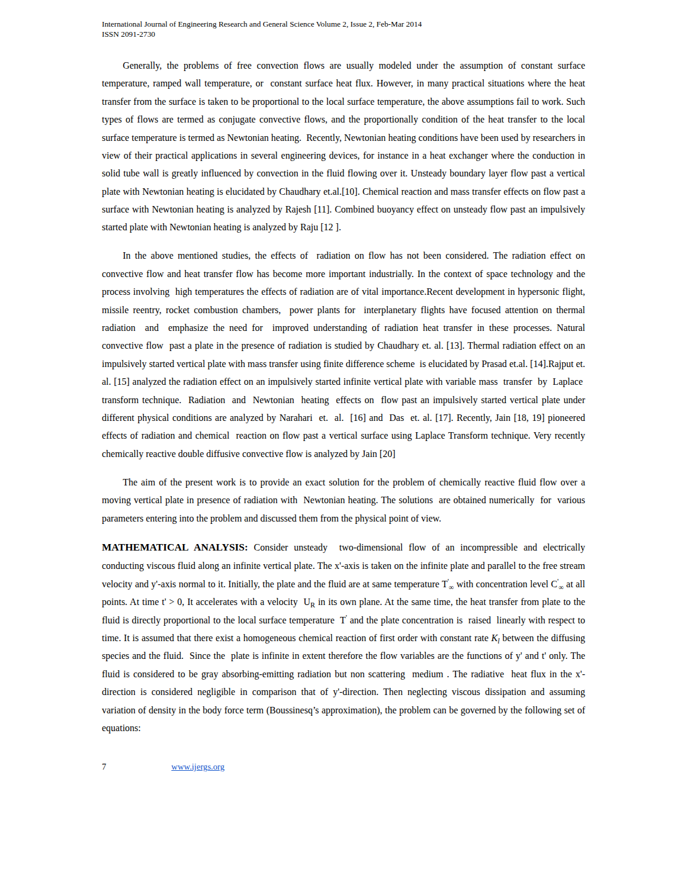International Journal of Engineering Research and General Science Volume 2, Issue 2, Feb-Mar 2014
ISSN 2091-2730
Generally, the problems of free convection flows are usually modeled under the assumption of constant surface temperature, ramped wall temperature, or constant surface heat flux. However, in many practical situations where the heat transfer from the surface is taken to be proportional to the local surface temperature, the above assumptions fail to work. Such types of flows are termed as conjugate convective flows, and the proportionally condition of the heat transfer to the local surface temperature is termed as Newtonian heating. Recently, Newtonian heating conditions have been used by researchers in view of their practical applications in several engineering devices, for instance in a heat exchanger where the conduction in solid tube wall is greatly influenced by convection in the fluid flowing over it. Unsteady boundary layer flow past a vertical plate with Newtonian heating is elucidated by Chaudhary et.al.[10]. Chemical reaction and mass transfer effects on flow past a surface with Newtonian heating is analyzed by Rajesh [11]. Combined buoyancy effect on unsteady flow past an impulsively started plate with Newtonian heating is analyzed by Raju [12 ].
In the above mentioned studies, the effects of radiation on flow has not been considered. The radiation effect on convective flow and heat transfer flow has become more important industrially. In the context of space technology and the process involving high temperatures the effects of radiation are of vital importance.Recent development in hypersonic flight, missile reentry, rocket combustion chambers, power plants for interplanetary flights have focused attention on thermal radiation and emphasize the need for improved understanding of radiation heat transfer in these processes. Natural convective flow past a plate in the presence of radiation is studied by Chaudhary et. al. [13]. Thermal radiation effect on an impulsively started vertical plate with mass transfer using finite difference scheme is elucidated by Prasad et.al. [14].Rajput et. al. [15] analyzed the radiation effect on an impulsively started infinite vertical plate with variable mass transfer by Laplace transform technique. Radiation and Newtonian heating effects on flow past an impulsively started vertical plate under different physical conditions are analyzed by Narahari et. al. [16] and Das et. al. [17]. Recently, Jain [18, 19] pioneered effects of radiation and chemical reaction on flow past a vertical surface using Laplace Transform technique. Very recently chemically reactive double diffusive convective flow is analyzed by Jain [20]
The aim of the present work is to provide an exact solution for the problem of chemically reactive fluid flow over a moving vertical plate in presence of radiation with Newtonian heating. The solutions are obtained numerically for various parameters entering into the problem and discussed them from the physical point of view.
MATHEMATICAL ANALYSIS: Consider unsteady two-dimensional flow of an incompressible and electrically conducting viscous fluid along an infinite vertical plate. The x'-axis is taken on the infinite plate and parallel to the free stream velocity and y'-axis normal to it. Initially, the plate and the fluid are at same temperature T'∞ with concentration level C'∞ at all points. At time t' > 0, It accelerates with a velocity UR in its own plane. At the same time, the heat transfer from plate to the fluid is directly proportional to the local surface temperature T' and the plate concentration is raised linearly with respect to time. It is assumed that there exist a homogeneous chemical reaction of first order with constant rate Kl between the diffusing species and the fluid. Since the plate is infinite in extent therefore the flow variables are the functions of y' and t' only. The fluid is considered to be gray absorbing-emitting radiation but non scattering medium . The radiative heat flux in the x'-direction is considered negligible in comparison that of y'-direction. Then neglecting viscous dissipation and assuming variation of density in the body force term (Boussinesq’s approximation), the problem can be governed by the following set of equations:
7 www.ijergs.org